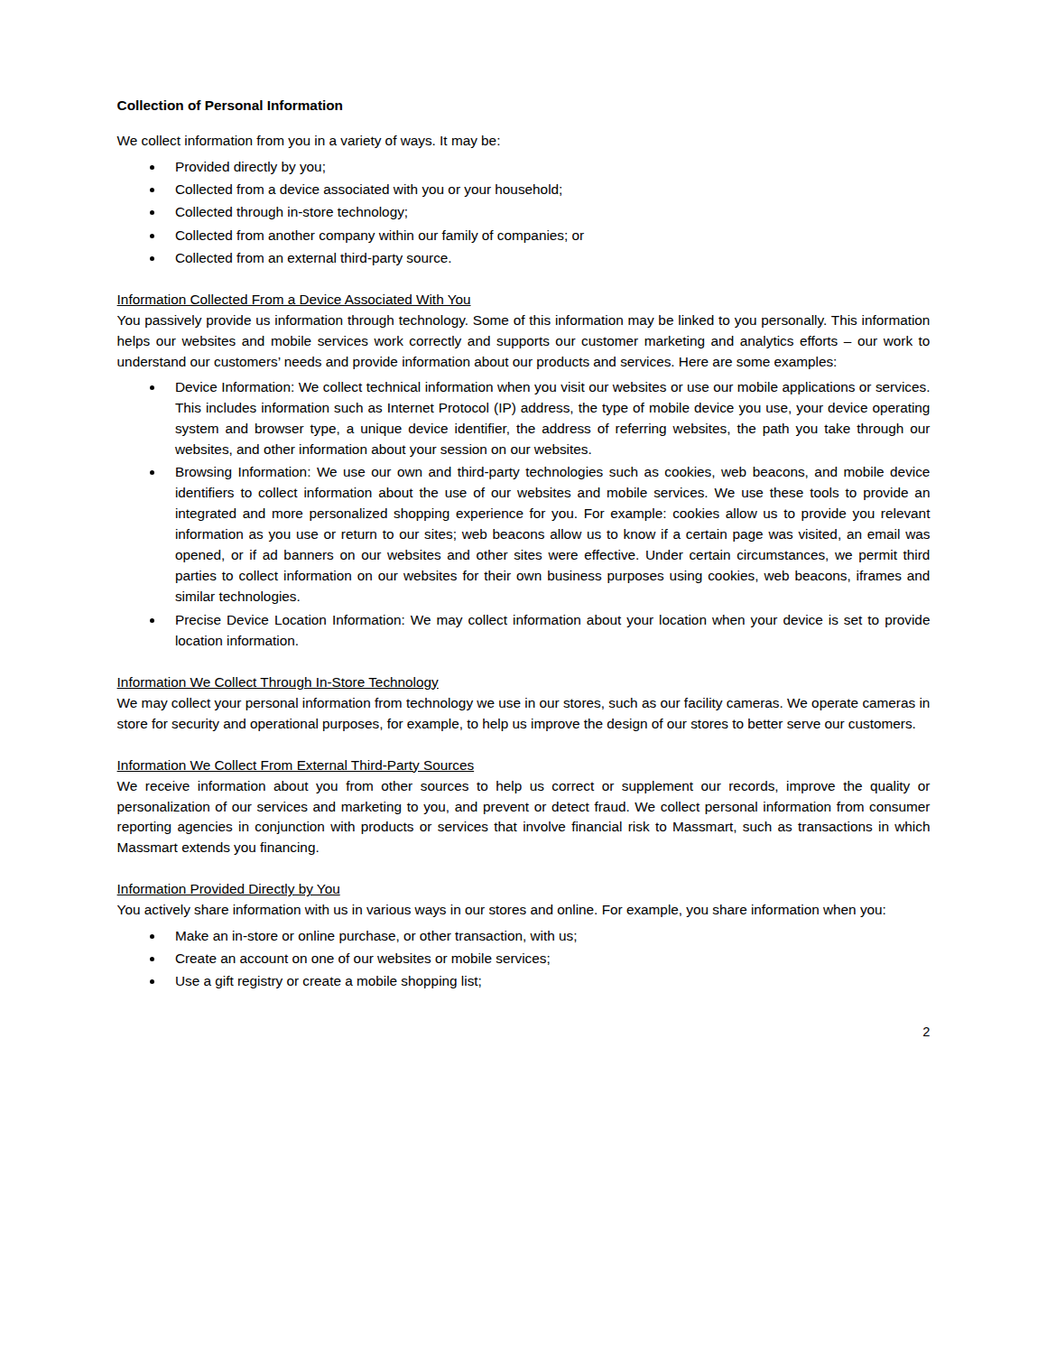Collection of Personal Information
We collect information from you in a variety of ways. It may be:
Provided directly by you;
Collected from a device associated with you or your household;
Collected through in-store technology;
Collected from another company within our family of companies; or
Collected from an external third-party source.
Information Collected From a Device Associated With You
You passively provide us information through technology. Some of this information may be linked to you personally. This information helps our websites and mobile services work correctly and supports our customer marketing and analytics efforts – our work to understand our customers’ needs and provide information about our products and services. Here are some examples:
Device Information: We collect technical information when you visit our websites or use our mobile applications or services. This includes information such as Internet Protocol (IP) address, the type of mobile device you use, your device operating system and browser type, a unique device identifier, the address of referring websites, the path you take through our websites, and other information about your session on our websites.
Browsing Information: We use our own and third-party technologies such as cookies, web beacons, and mobile device identifiers to collect information about the use of our websites and mobile services. We use these tools to provide an integrated and more personalized shopping experience for you. For example: cookies allow us to provide you relevant information as you use or return to our sites; web beacons allow us to know if a certain page was visited, an email was opened, or if ad banners on our websites and other sites were effective. Under certain circumstances, we permit third parties to collect information on our websites for their own business purposes using cookies, web beacons, iframes and similar technologies.
Precise Device Location Information: We may collect information about your location when your device is set to provide location information.
Information We Collect Through In-Store Technology
We may collect your personal information from technology we use in our stores, such as our facility cameras. We operate cameras in store for security and operational purposes, for example, to help us improve the design of our stores to better serve our customers.
Information We Collect From External Third-Party Sources
We receive information about you from other sources to help us correct or supplement our records, improve the quality or personalization of our services and marketing to you, and prevent or detect fraud. We collect personal information from consumer reporting agencies in conjunction with products or services that involve financial risk to Massmart, such as transactions in which Massmart extends you financing.
Information Provided Directly by You
You actively share information with us in various ways in our stores and online. For example, you share information when you:
Make an in-store or online purchase, or other transaction, with us;
Create an account on one of our websites or mobile services;
Use a gift registry or create a mobile shopping list;
2